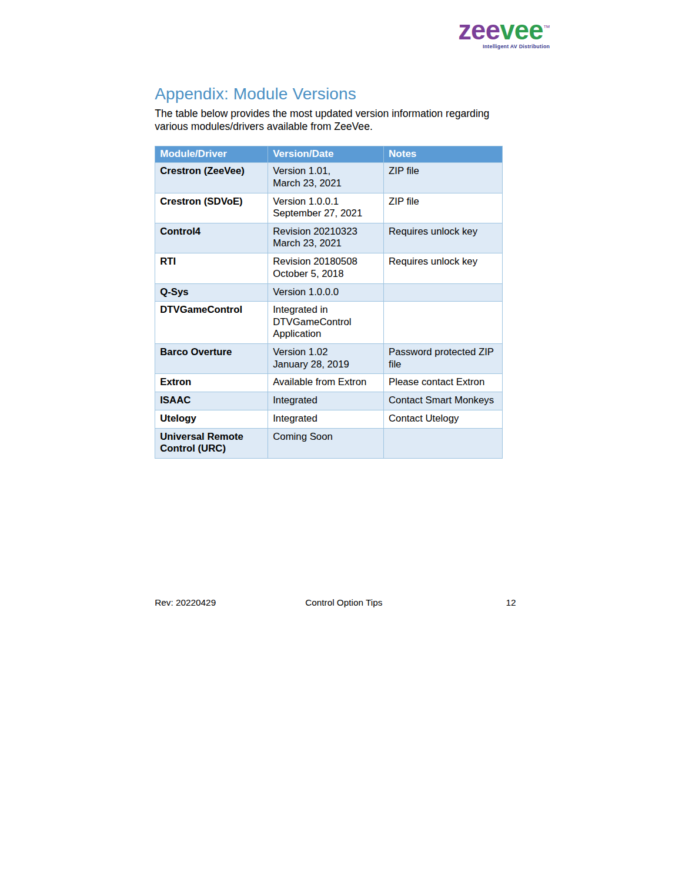zee vee™
Intelligent AV Distribution
Appendix: Module Versions
The table below provides the most updated version information regarding various modules/drivers available from ZeeVee.
| Module/Driver | Version/Date | Notes |
| --- | --- | --- |
| Crestron (ZeeVee) | Version 1.01, March 23, 2021 | ZIP file |
| Crestron (SDVoE) | Version 1.0.0.1 September 27, 2021 | ZIP file |
| Control4 | Revision 20210323 March 23, 2021 | Requires unlock key |
| RTI | Revision 20180508 October 5, 2018 | Requires unlock key |
| Q-Sys | Version 1.0.0.0 | |
| DTVGameControl | Integrated in DTVGameControl Application | |
| Barco Overture | Version 1.02 January 28, 2019 | Password protected ZIP file |
| Extron | Available from Extron | Please contact Extron |
| ISAAC | Integrated | Contact Smart Monkeys |
| Utelogy | Integrated | Contact Utelogy |
| Universal Remote Control (URC) | Coming Soon | |
Rev: 20220429 Control Option Tips 12